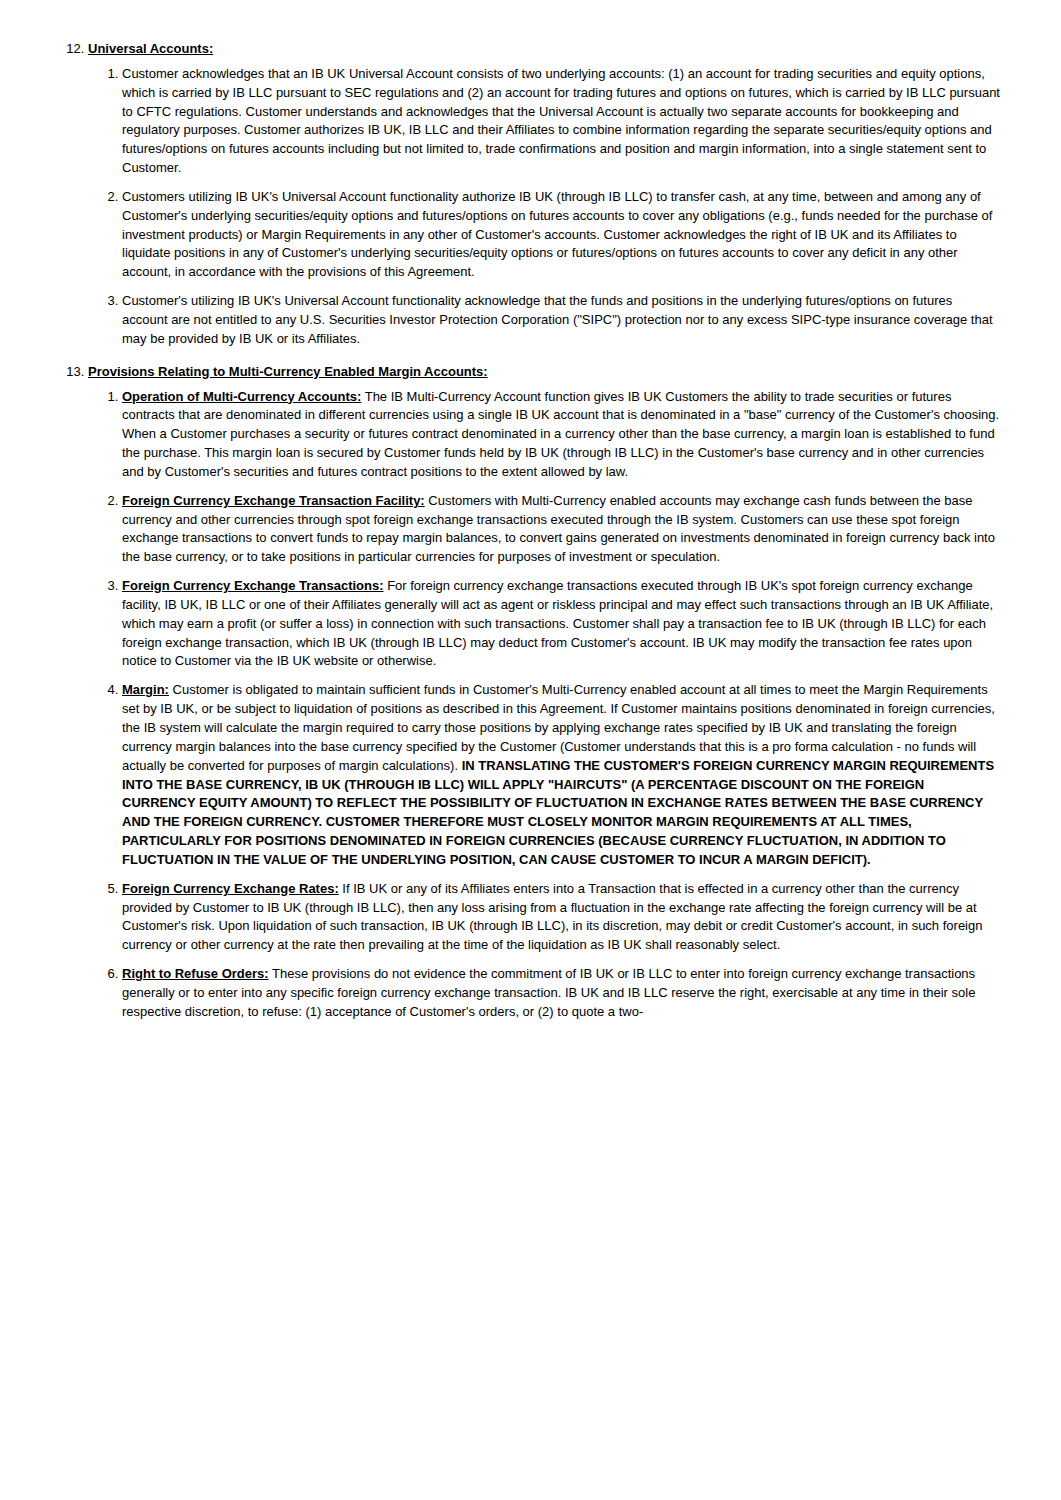Universal Accounts:
Customer acknowledges that an IB UK Universal Account consists of two underlying accounts: (1) an account for trading securities and equity options, which is carried by IB LLC pursuant to SEC regulations and (2) an account for trading futures and options on futures, which is carried by IB LLC pursuant to CFTC regulations. Customer understands and acknowledges that the Universal Account is actually two separate accounts for bookkeeping and regulatory purposes. Customer authorizes IB UK, IB LLC and their Affiliates to combine information regarding the separate securities/equity options and futures/options on futures accounts including but not limited to, trade confirmations and position and margin information, into a single statement sent to Customer.
Customers utilizing IB UK's Universal Account functionality authorize IB UK (through IB LLC) to transfer cash, at any time, between and among any of Customer's underlying securities/equity options and futures/options on futures accounts to cover any obligations (e.g., funds needed for the purchase of investment products) or Margin Requirements in any other of Customer's accounts. Customer acknowledges the right of IB UK and its Affiliates to liquidate positions in any of Customer's underlying securities/equity options or futures/options on futures accounts to cover any deficit in any other account, in accordance with the provisions of this Agreement.
Customer's utilizing IB UK's Universal Account functionality acknowledge that the funds and positions in the underlying futures/options on futures account are not entitled to any U.S. Securities Investor Protection Corporation ("SIPC") protection nor to any excess SIPC-type insurance coverage that may be provided by IB UK or its Affiliates.
Provisions Relating to Multi-Currency Enabled Margin Accounts:
Operation of Multi-Currency Accounts: The IB Multi-Currency Account function gives IB UK Customers the ability to trade securities or futures contracts that are denominated in different currencies using a single IB UK account that is denominated in a "base" currency of the Customer's choosing. When a Customer purchases a security or futures contract denominated in a currency other than the base currency, a margin loan is established to fund the purchase. This margin loan is secured by Customer funds held by IB UK (through IB LLC) in the Customer's base currency and in other currencies and by Customer's securities and futures contract positions to the extent allowed by law.
Foreign Currency Exchange Transaction Facility: Customers with Multi-Currency enabled accounts may exchange cash funds between the base currency and other currencies through spot foreign exchange transactions executed through the IB system. Customers can use these spot foreign exchange transactions to convert funds to repay margin balances, to convert gains generated on investments denominated in foreign currency back into the base currency, or to take positions in particular currencies for purposes of investment or speculation.
Foreign Currency Exchange Transactions: For foreign currency exchange transactions executed through IB UK's spot foreign currency exchange facility, IB UK, IB LLC or one of their Affiliates generally will act as agent or riskless principal and may effect such transactions through an IB UK Affiliate, which may earn a profit (or suffer a loss) in connection with such transactions. Customer shall pay a transaction fee to IB UK (through IB LLC) for each foreign exchange transaction, which IB UK (through IB LLC) may deduct from Customer's account. IB UK may modify the transaction fee rates upon notice to Customer via the IB UK website or otherwise.
Margin: Customer is obligated to maintain sufficient funds in Customer's Multi-Currency enabled account at all times to meet the Margin Requirements set by IB UK, or be subject to liquidation of positions as described in this Agreement. If Customer maintains positions denominated in foreign currencies, the IB system will calculate the margin required to carry those positions by applying exchange rates specified by IB UK and translating the foreign currency margin balances into the base currency specified by the Customer (Customer understands that this is a pro forma calculation - no funds will actually be converted for purposes of margin calculations). IN TRANSLATING THE CUSTOMER'S FOREIGN CURRENCY MARGIN REQUIREMENTS INTO THE BASE CURRENCY, IB UK (THROUGH IB LLC) WILL APPLY "HAIRCUTS" (A PERCENTAGE DISCOUNT ON THE FOREIGN CURRENCY EQUITY AMOUNT) TO REFLECT THE POSSIBILITY OF FLUCTUATION IN EXCHANGE RATES BETWEEN THE BASE CURRENCY AND THE FOREIGN CURRENCY. CUSTOMER THEREFORE MUST CLOSELY MONITOR MARGIN REQUIREMENTS AT ALL TIMES, PARTICULARLY FOR POSITIONS DENOMINATED IN FOREIGN CURRENCIES (BECAUSE CURRENCY FLUCTUATION, IN ADDITION TO FLUCTUATION IN THE VALUE OF THE UNDERLYING POSITION, CAN CAUSE CUSTOMER TO INCUR A MARGIN DEFICIT).
Foreign Currency Exchange Rates: If IB UK or any of its Affiliates enters into a Transaction that is effected in a currency other than the currency provided by Customer to IB UK (through IB LLC), then any loss arising from a fluctuation in the exchange rate affecting the foreign currency will be at Customer's risk. Upon liquidation of such transaction, IB UK (through IB LLC), in its discretion, may debit or credit Customer's account, in such foreign currency or other currency at the rate then prevailing at the time of the liquidation as IB UK shall reasonably select.
Right to Refuse Orders: These provisions do not evidence the commitment of IB UK or IB LLC to enter into foreign currency exchange transactions generally or to enter into any specific foreign currency exchange transaction. IB UK and IB LLC reserve the right, exercisable at any time in their sole respective discretion, to refuse: (1) acceptance of Customer's orders, or (2) to quote a two-